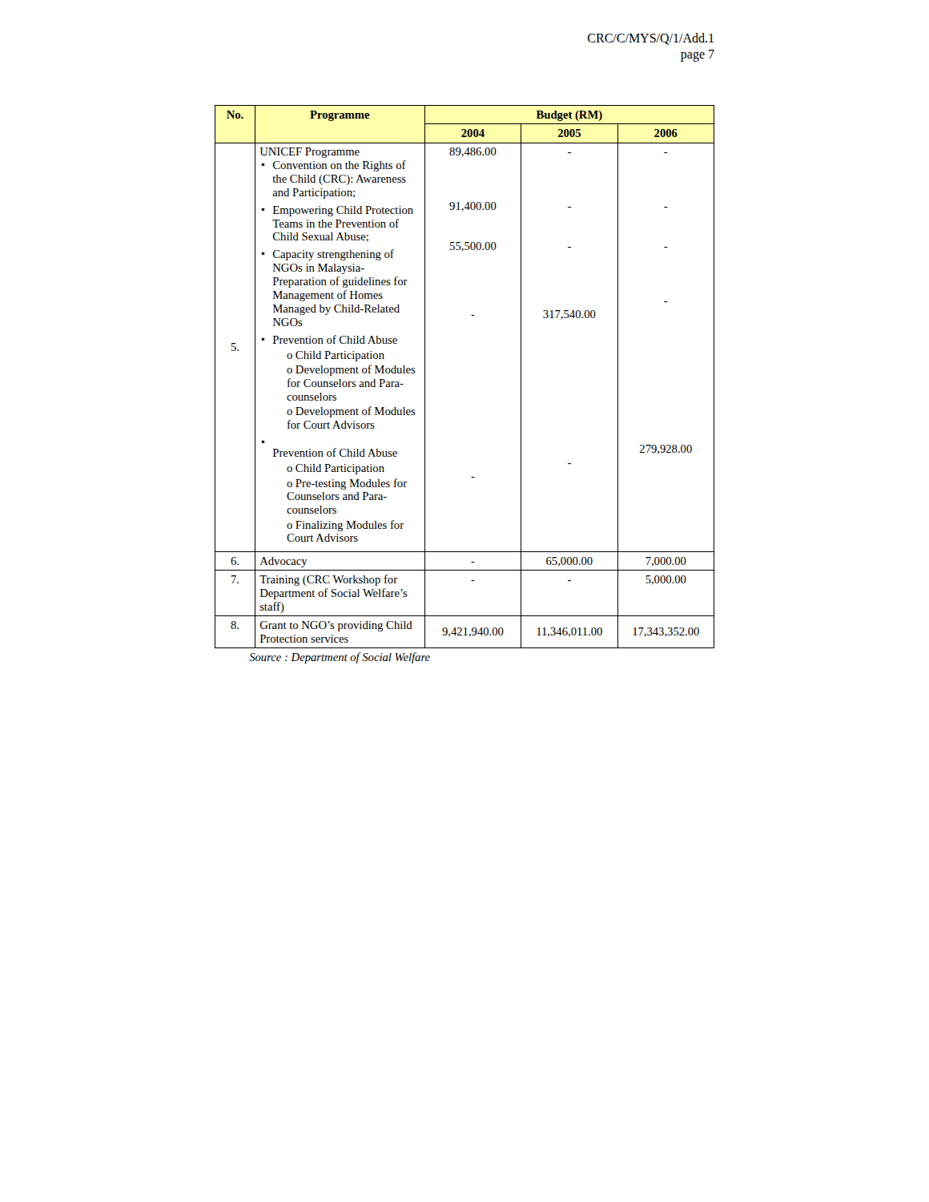CRC/C/MYS/Q/1/Add.1
page 7
| No. | Programme | Budget (RM) |
| --- | --- | --- |
| 2004 | 2005 | 2006 |
| 5. | UNICEF Programme Convention on the Rights of the Child (CRC): Awareness and Participation; Empowering Child Protection Teams in the Prevention of Child Sexual Abuse; Capacity strengthening of NGOs in Malaysia- Preparation of guidelines for Management of Homes Managed by Child-Related NGOs Prevention of Child Abuse o Child Participation o Development of Modules for Counselors and Para-counselors o Development of Modules for Court Advisors Prevention of Child Abuse o Child Participation o Pre-testing Modules for Counselors and Para-counselors o Finalizing Modules for Court Advisors | 89,486.00 91,400.00 55,500.00 - - | - - - 317,540.00 - | - - - - 279,928.00 |
| 6. | Advocacy | - | 65,000.00 | 7,000.00 |
| 7. | Training (CRC Workshop for Department of Social Welfare’s staff) | - | - | 5,000.00 |
| 8. | Grant to NGO’s providing Child Protection services | 9,421,940.00 | 11,346,011.00 | 17,343,352.00 |
Source : Department of Social Welfare